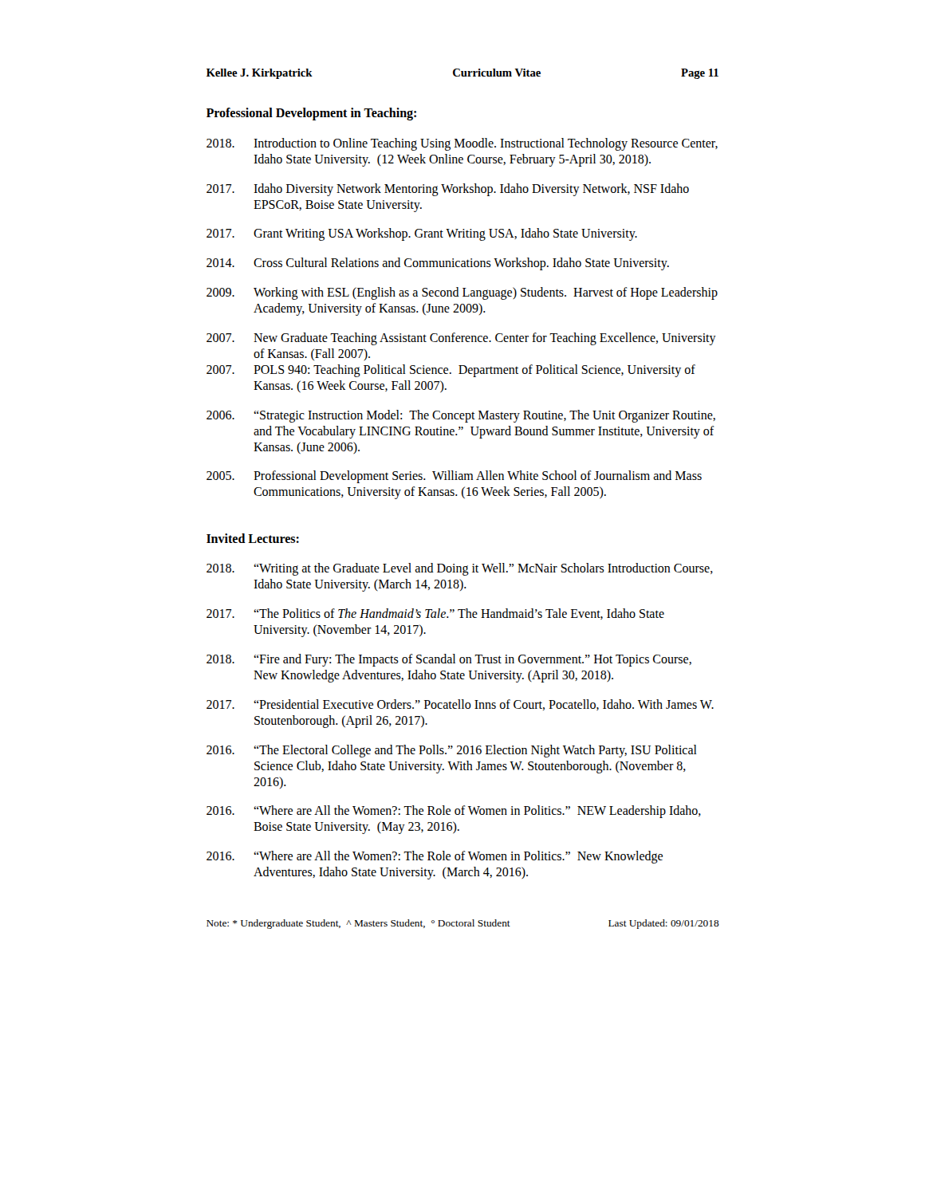Kellee J. Kirkpatrick
Curriculum Vitae
Page 11
Professional Development in Teaching:
2018.
Introduction to Online Teaching Using Moodle. Instructional Technology Resource Center, Idaho State University. (12 Week Online Course, February 5-April 30, 2018).
2017.
Idaho Diversity Network Mentoring Workshop. Idaho Diversity Network, NSF Idaho EPSCoR, Boise State University.
2017.
Grant Writing USA Workshop. Grant Writing USA, Idaho State University.
2014.
Cross Cultural Relations and Communications Workshop. Idaho State University.
2009.
Working with ESL (English as a Second Language) Students. Harvest of Hope Leadership Academy, University of Kansas. (June 2009).
2007.
New Graduate Teaching Assistant Conference. Center for Teaching Excellence, University of Kansas. (Fall 2007).
2007.
POLS 940: Teaching Political Science. Department of Political Science, University of Kansas. (16 Week Course, Fall 2007).
2006.
“Strategic Instruction Model: The Concept Mastery Routine, The Unit Organizer Routine, and The Vocabulary LINCING Routine.” Upward Bound Summer Institute, University of Kansas. (June 2006).
2005.
Professional Development Series. William Allen White School of Journalism and Mass Communications, University of Kansas. (16 Week Series, Fall 2005).
Invited Lectures:
2018.
“Writing at the Graduate Level and Doing it Well.” McNair Scholars Introduction Course, Idaho State University. (March 14, 2018).
2017.
“The Politics of The Handmaid’s Tale.” The Handmaid’s Tale Event, Idaho State University. (November 14, 2017).
2018.
“Fire and Fury: The Impacts of Scandal on Trust in Government.” Hot Topics Course, New Knowledge Adventures, Idaho State University. (April 30, 2018).
2017.
“Presidential Executive Orders.” Pocatello Inns of Court, Pocatello, Idaho. With James W. Stoutenborough. (April 26, 2017).
2016.
“The Electoral College and The Polls.” 2016 Election Night Watch Party, ISU Political Science Club, Idaho State University. With James W. Stoutenborough. (November 8, 2016).
2016.
“Where are All the Women?: The Role of Women in Politics.” NEW Leadership Idaho, Boise State University. (May 23, 2016).
2016.
“Where are All the Women?: The Role of Women in Politics.” New Knowledge Adventures, Idaho State University. (March 4, 2016).
Note: * Undergraduate Student, ^ Masters Student, ° Doctoral Student
Last Updated: 09/01/2018